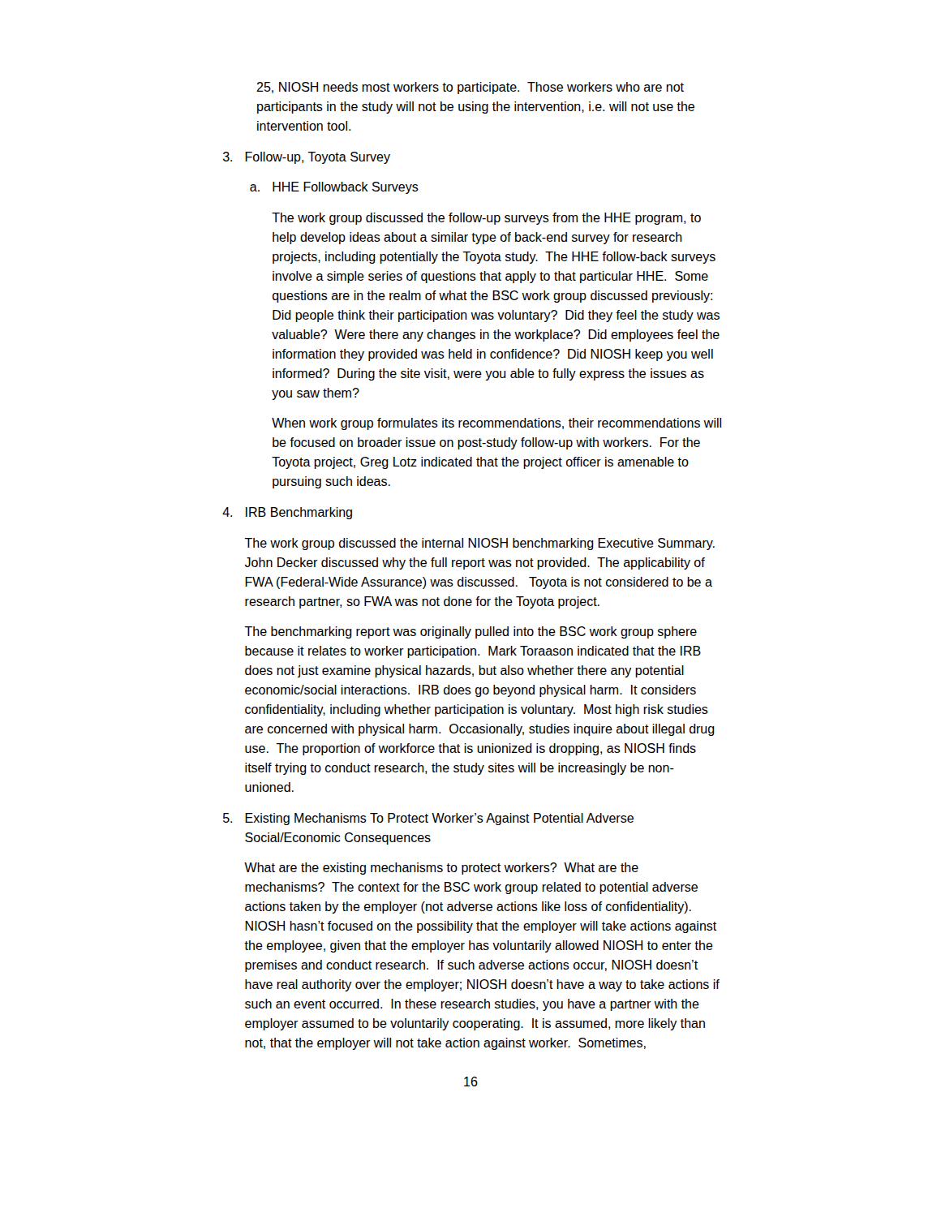25, NIOSH needs most workers to participate. Those workers who are not participants in the study will not be using the intervention, i.e. will not use the intervention tool.
Follow-up, Toyota Survey
HHE Followback Surveys
The work group discussed the follow-up surveys from the HHE program, to help develop ideas about a similar type of back-end survey for research projects, including potentially the Toyota study. The HHE follow-back surveys involve a simple series of questions that apply to that particular HHE. Some questions are in the realm of what the BSC work group discussed previously: Did people think their participation was voluntary? Did they feel the study was valuable? Were there any changes in the workplace? Did employees feel the information they provided was held in confidence? Did NIOSH keep you well informed? During the site visit, were you able to fully express the issues as you saw them?
When work group formulates its recommendations, their recommendations will be focused on broader issue on post-study follow-up with workers. For the Toyota project, Greg Lotz indicated that the project officer is amenable to pursuing such ideas.
IRB Benchmarking
The work group discussed the internal NIOSH benchmarking Executive Summary. John Decker discussed why the full report was not provided. The applicability of FWA (Federal-Wide Assurance) was discussed. Toyota is not considered to be a research partner, so FWA was not done for the Toyota project.
The benchmarking report was originally pulled into the BSC work group sphere because it relates to worker participation. Mark Toraason indicated that the IRB does not just examine physical hazards, but also whether there any potential economic/social interactions. IRB does go beyond physical harm. It considers confidentiality, including whether participation is voluntary. Most high risk studies are concerned with physical harm. Occasionally, studies inquire about illegal drug use. The proportion of workforce that is unionized is dropping, as NIOSH finds itself trying to conduct research, the study sites will be increasingly be non-unioned.
Existing Mechanisms To Protect Worker’s Against Potential Adverse Social/Economic Consequences
What are the existing mechanisms to protect workers? What are the mechanisms? The context for the BSC work group related to potential adverse actions taken by the employer (not adverse actions like loss of confidentiality). NIOSH hasn’t focused on the possibility that the employer will take actions against the employee, given that the employer has voluntarily allowed NIOSH to enter the premises and conduct research. If such adverse actions occur, NIOSH doesn’t have real authority over the employer; NIOSH doesn’t have a way to take actions if such an event occurred. In these research studies, you have a partner with the employer assumed to be voluntarily cooperating. It is assumed, more likely than not, that the employer will not take action against worker. Sometimes,
16